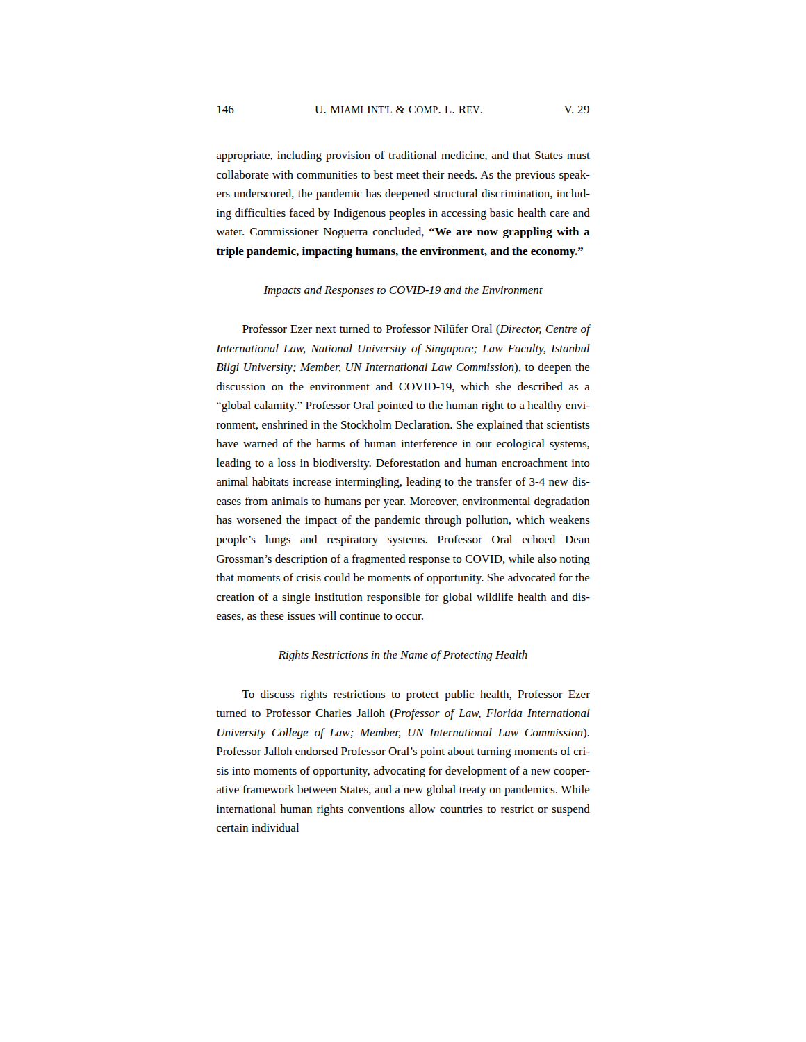146 U. MIAMI INT'L & COMP. L. REV. V. 29
appropriate, including provision of traditional medicine, and that States must collaborate with communities to best meet their needs. As the previous speakers underscored, the pandemic has deepened structural discrimination, including difficulties faced by Indigenous peoples in accessing basic health care and water. Commissioner Noguerra concluded, “We are now grappling with a triple pandemic, impacting humans, the environment, and the economy.”
Impacts and Responses to COVID-19 and the Environment
Professor Ezer next turned to Professor Nilüfer Oral (Director, Centre of International Law, National University of Singapore; Law Faculty, Istanbul Bilgi University; Member, UN International Law Commission), to deepen the discussion on the environment and COVID-19, which she described as a “global calamity.” Professor Oral pointed to the human right to a healthy environment, enshrined in the Stockholm Declaration. She explained that scientists have warned of the harms of human interference in our ecological systems, leading to a loss in biodiversity. Deforestation and human encroachment into animal habitats increase intermingling, leading to the transfer of 3-4 new diseases from animals to humans per year. Moreover, environmental degradation has worsened the impact of the pandemic through pollution, which weakens people’s lungs and respiratory systems. Professor Oral echoed Dean Grossman’s description of a fragmented response to COVID, while also noting that moments of crisis could be moments of opportunity. She advocated for the creation of a single institution responsible for global wildlife health and diseases, as these issues will continue to occur.
Rights Restrictions in the Name of Protecting Health
To discuss rights restrictions to protect public health, Professor Ezer turned to Professor Charles Jalloh (Professor of Law, Florida International University College of Law; Member, UN International Law Commission). Professor Jalloh endorsed Professor Oral’s point about turning moments of crisis into moments of opportunity, advocating for development of a new cooperative framework between States, and a new global treaty on pandemics. While international human rights conventions allow countries to restrict or suspend certain individual